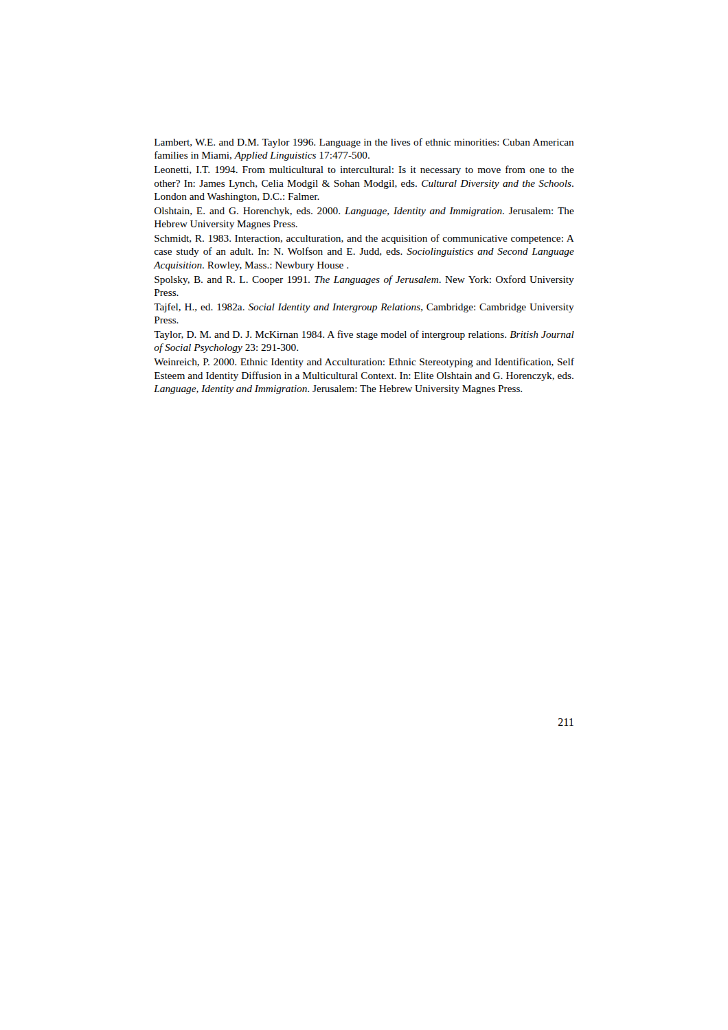Lambert, W.E. and D.M. Taylor 1996. Language in the lives of ethnic minorities: Cuban American families in Miami, Applied Linguistics 17:477-500.
Leonetti, I.T. 1994. From multicultural to intercultural: Is it necessary to move from one to the other? In: James Lynch, Celia Modgil & Sohan Modgil, eds. Cultural Diversity and the Schools. London and Washington, D.C.: Falmer.
Olshtain, E. and G. Horenchyk, eds. 2000. Language, Identity and Immigration. Jerusalem: The Hebrew University Magnes Press.
Schmidt, R. 1983. Interaction, acculturation, and the acquisition of communicative competence: A case study of an adult. In: N. Wolfson and E. Judd, eds. Sociolinguistics and Second Language Acquisition. Rowley, Mass.: Newbury House .
Spolsky, B. and R. L. Cooper 1991. The Languages of Jerusalem. New York: Oxford University Press.
Tajfel, H., ed. 1982a. Social Identity and Intergroup Relations, Cambridge: Cambridge University Press.
Taylor, D. M. and D. J. McKirnan 1984. A five stage model of intergroup relations. British Journal of Social Psychology 23: 291-300.
Weinreich, P. 2000. Ethnic Identity and Acculturation: Ethnic Stereotyping and Identification, Self Esteem and Identity Diffusion in a Multicultural Context. In: Elite Olshtain and G. Horenczyk, eds. Language, Identity and Immigration. Jerusalem: The Hebrew University Magnes Press.
211